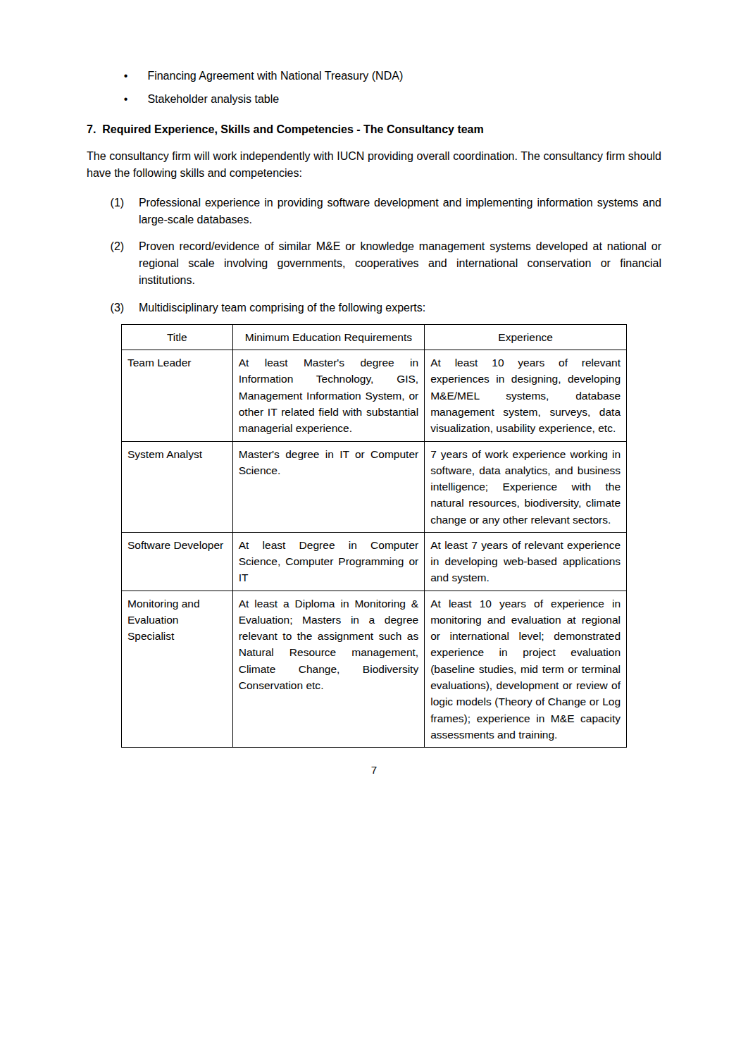Financing Agreement with National Treasury (NDA)
Stakeholder analysis table
7. Required Experience, Skills and Competencies - The Consultancy team
The consultancy firm will work independently with IUCN providing overall coordination. The consultancy firm should have the following skills and competencies:
Professional experience in providing software development and implementing information systems and large-scale databases.
Proven record/evidence of similar M&E or knowledge management systems developed at national or regional scale involving governments, cooperatives and international conservation or financial institutions.
Multidisciplinary team comprising of the following experts:
| Title | Minimum Education Requirements | Experience |
| --- | --- | --- |
| Team Leader | At least Master's degree in Information Technology, GIS, Management Information System, or other IT related field with substantial managerial experience. | At least 10 years of relevant experiences in designing, developing M&E/MEL systems, database management system, surveys, data visualization, usability experience, etc. |
| System Analyst | Master's degree in IT or Computer Science. | 7 years of work experience working in software, data analytics, and business intelligence; Experience with the natural resources, biodiversity, climate change or any other relevant sectors. |
| Software Developer | At least Degree in Computer Science, Computer Programming or IT | At least 7 years of relevant experience in developing web-based applications and system. |
| Monitoring and Evaluation Specialist | At least a Diploma in Monitoring & Evaluation; Masters in a degree relevant to the assignment such as Natural Resource management, Climate Change, Biodiversity Conservation etc. | At least 10 years of experience in monitoring and evaluation at regional or international level; demonstrated experience in project evaluation (baseline studies, mid term or terminal evaluations), development or review of logic models (Theory of Change or Log frames); experience in M&E capacity assessments and training. |
7